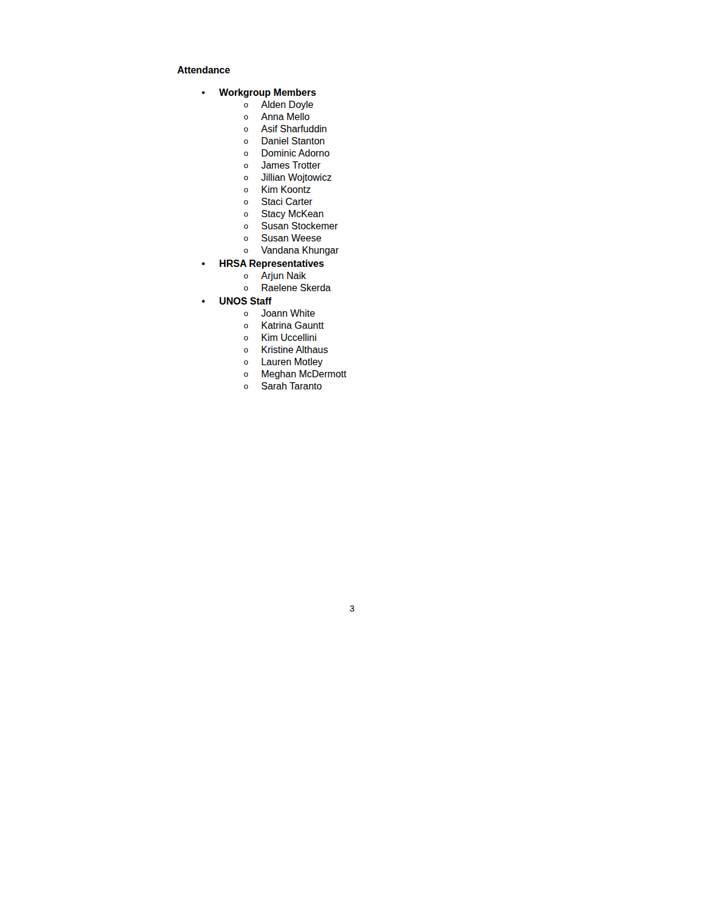Attendance
Workgroup Members
Alden Doyle
Anna Mello
Asif Sharfuddin
Daniel Stanton
Dominic Adorno
James Trotter
Jillian Wojtowicz
Kim Koontz
Staci Carter
Stacy McKean
Susan Stockemer
Susan Weese
Vandana Khungar
HRSA Representatives
Arjun Naik
Raelene Skerda
UNOS Staff
Joann White
Katrina Gauntt
Kim Uccellini
Kristine Althaus
Lauren Motley
Meghan McDermott
Sarah Taranto
3